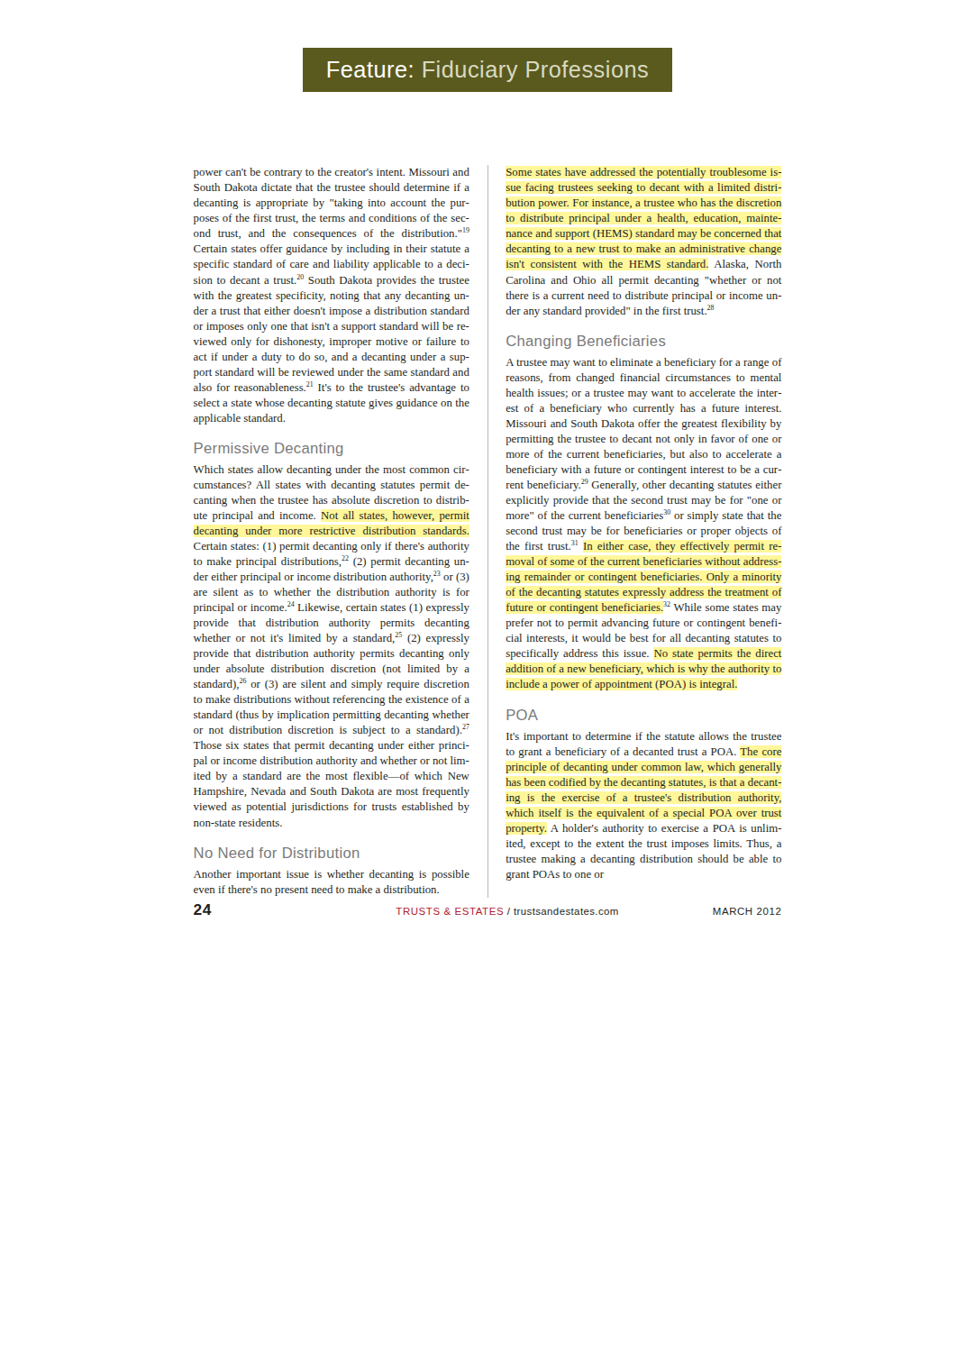Feature: Fiduciary Professions
power can't be contrary to the creator's intent. Missouri and South Dakota dictate that the trustee should determine if a decanting is appropriate by "taking into account the purposes of the first trust, the terms and conditions of the second trust, and the consequences of the distribution."19 Certain states offer guidance by including in their statute a specific standard of care and liability applicable to a decision to decant a trust.20 South Dakota provides the trustee with the greatest specificity, noting that any decanting under a trust that either doesn't impose a distribution standard or imposes only one that isn't a support standard will be reviewed only for dishonesty, improper motive or failure to act if under a duty to do so, and a decanting under a support standard will be reviewed under the same standard and also for reasonableness.21 It's to the trustee's advantage to select a state whose decanting statute gives guidance on the applicable standard.
Permissive Decanting
Which states allow decanting under the most common circumstances? All states with decanting statutes permit decanting when the trustee has absolute discretion to distribute principal and income. Not all states, however, permit decanting under more restrictive distribution standards. Certain states: (1) permit decanting only if there's authority to make principal distributions,22 (2) permit decanting under either principal or income distribution authority,23 or (3) are silent as to whether the distribution authority is for principal or income.24 Likewise, certain states (1) expressly provide that distribution authority permits decanting whether or not it's limited by a standard,25 (2) expressly provide that distribution authority permits decanting only under absolute distribution discretion (not limited by a standard),26 or (3) are silent and simply require discretion to make distributions without referencing the existence of a standard (thus by implication permitting decanting whether or not distribution discretion is subject to a standard).27 Those six states that permit decanting under either principal or income distribution authority and whether or not limited by a standard are the most flexible—of which New Hampshire, Nevada and South Dakota are most frequently viewed as potential jurisdictions for trusts established by non-state residents.
No Need for Distribution
Another important issue is whether decanting is possible even if there's no present need to make a distribution.
Some states have addressed the potentially troublesome issue facing trustees seeking to decant with a limited distribution power. For instance, a trustee who has the discretion to distribute principal under a health, education, maintenance and support (HEMS) standard may be concerned that decanting to a new trust to make an administrative change isn't consistent with the HEMS standard. Alaska, North Carolina and Ohio all permit decanting "whether or not there is a current need to distribute principal or income under any standard provided" in the first trust.28
Changing Beneficiaries
A trustee may want to eliminate a beneficiary for a range of reasons, from changed financial circumstances to mental health issues; or a trustee may want to accelerate the interest of a beneficiary who currently has a future interest. Missouri and South Dakota offer the greatest flexibility by permitting the trustee to decant not only in favor of one or more of the current beneficiaries, but also to accelerate a beneficiary with a future or contingent interest to be a current beneficiary.29 Generally, other decanting statutes either explicitly provide that the second trust may be for "one or more" of the current beneficiaries30 or simply state that the second trust may be for beneficiaries or proper objects of the first trust.31 In either case, they effectively permit removal of some of the current beneficiaries without addressing remainder or contingent beneficiaries. Only a minority of the decanting statutes expressly address the treatment of future or contingent beneficiaries.32 While some states may prefer not to permit advancing future or contingent beneficial interests, it would be best for all decanting statutes to specifically address this issue. No state permits the direct addition of a new beneficiary, which is why the authority to include a power of appointment (POA) is integral.
POA
It's important to determine if the statute allows the trustee to grant a beneficiary of a decanted trust a POA. The core principle of decanting under common law, which generally has been codified by the decanting statutes, is that a decanting is the exercise of a trustee's distribution authority, which itself is the equivalent of a special POA over trust property. A holder's authority to exercise a POA is unlimited, except to the extent the trust imposes limits. Thus, a trustee making a decanting distribution should be able to grant POAs to one or
24 TRUSTS & ESTATES / trustsandestates.com MARCH 2012